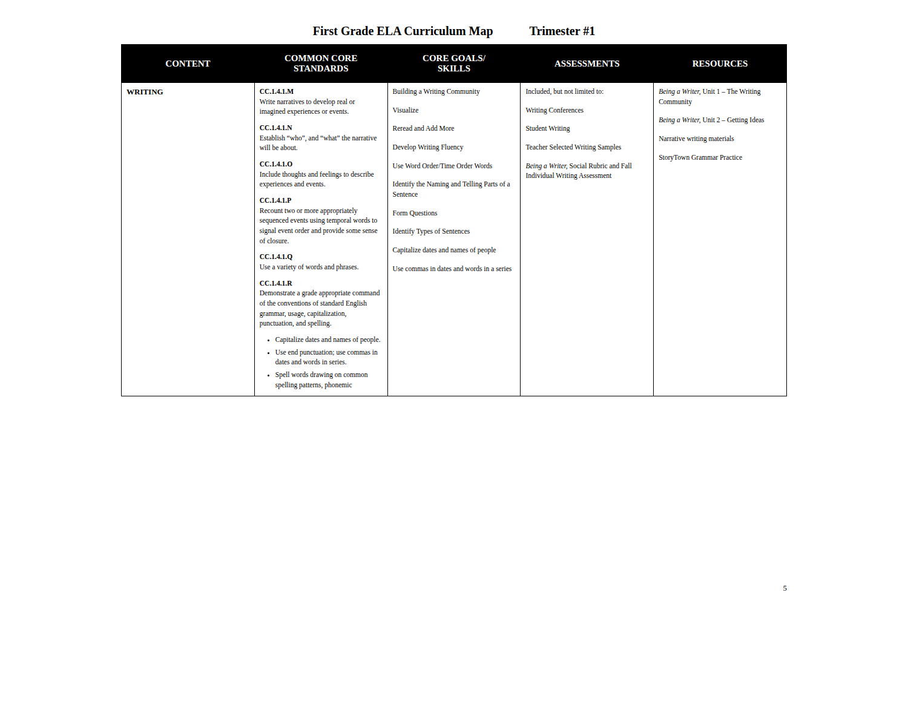First Grade ELA Curriculum MapTrimester #1
| CONTENT | COMMON CORE STANDARDS | CORE GOALS/ SKILLS | ASSESSMENTS | RESOURCES |
| --- | --- | --- | --- | --- |
| WRITING | CC.1.4.1.M Write narratives to develop real or imagined experiences or events. CC.1.4.1.N Establish “who”, and “what” the narrative will be about. CC.1.4.1.O Include thoughts and feelings to describe experiences and events. CC.1.4.1.P Recount two or more appropriately sequenced events using temporal words to signal event order and provide some sense of closure. CC.1.4.1.Q Use a variety of words and phrases. CC.1.4.1.R Demonstrate a grade appropriate command of the conventions of standard English grammar, usage, capitalization, punctuation, and spelling. Capitalize dates and names of people. Use end punctuation; use commas in dates and words in series. Spell words drawing on common spelling patterns, phonemic | Building a Writing Community Visualize Reread and Add More Develop Writing Fluency Use Word Order/Time Order Words Identify the Naming and Telling Parts of a Sentence Form Questions Identify Types of Sentences Capitalize dates and names of people Use commas in dates and words in a series | Included, but not limited to: Writing Conferences Student Writing Teacher Selected Writing Samples Being a Writer, Social Rubric and Fall Individual Writing Assessment | Being a Writer, Unit 1 – The Writing Community Being a Writer, Unit 2 – Getting Ideas Narrative writing materials StoryTown Grammar Practice |
5